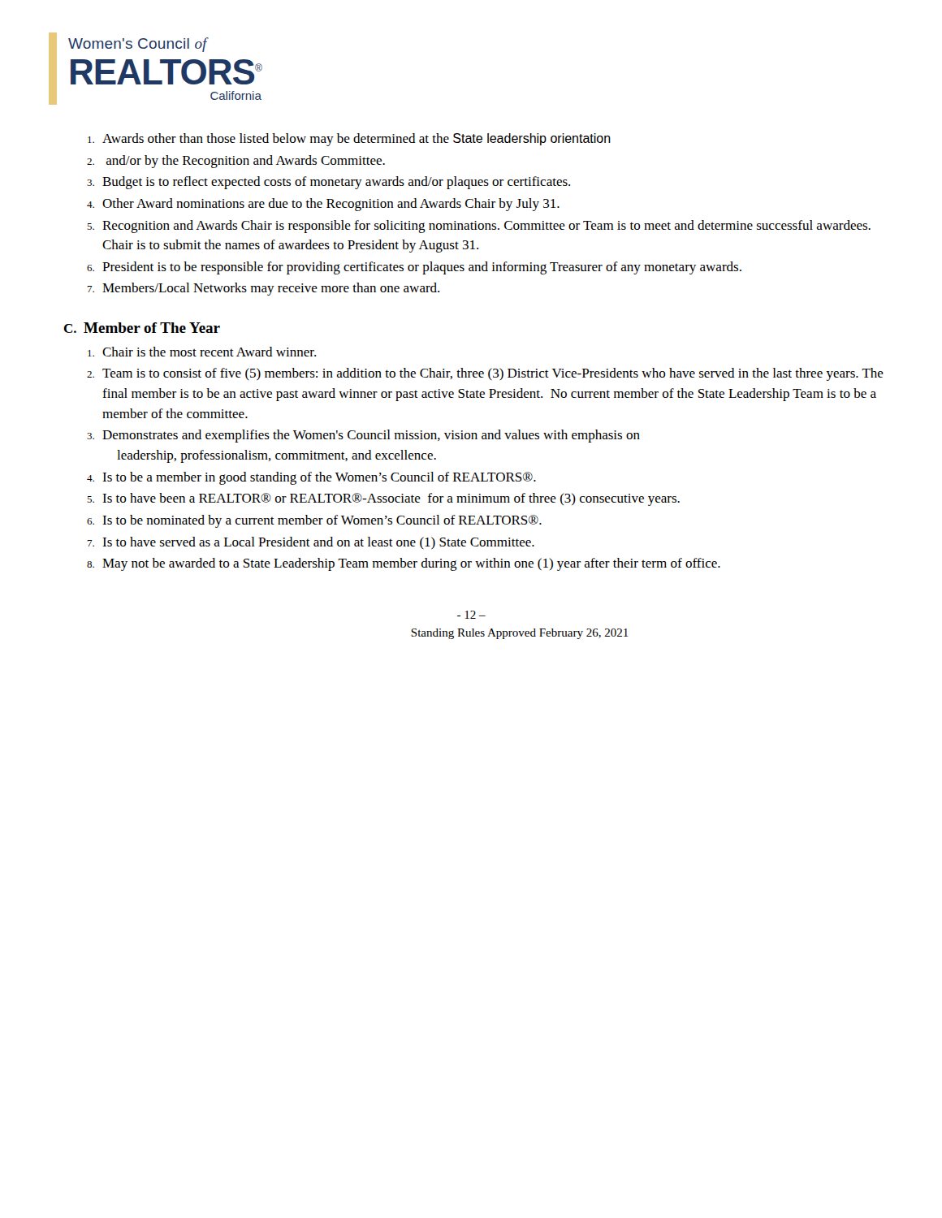Women's Council of
REALTORS®
California
Awards other than those listed below may be determined at the State leadership orientation
and/or by the Recognition and Awards Committee.
Budget is to reflect expected costs of monetary awards and/or plaques or certificates.
Other Award nominations are due to the Recognition and Awards Chair by July 31.
Recognition and Awards Chair is responsible for soliciting nominations. Committee or Team is to meet and determine successful awardees. Chair is to submit the names of awardees to President by August 31.
President is to be responsible for providing certificates or plaques and informing Treasurer of any monetary awards.
Members/Local Networks may receive more than one award.
C. Member of The Year
Chair is the most recent Award winner.
Team is to consist of five (5) members: in addition to the Chair, three (3) District Vice-Presidents who have served in the last three years. The final member is to be an active past award winner or past active State President. No current member of the State Leadership Team is to be a member of the committee.
Demonstrates and exemplifies the Women's Council mission, vision and values with emphasis on leadership, professionalism, commitment, and excellence.
Is to be a member in good standing of the Women’s Council of REALTORS®.
Is to have been a REALTOR® or REALTOR®-Associate for a minimum of three (3) consecutive years.
Is to be nominated by a current member of Women’s Council of REALTORS®.
Is to have served as a Local President and on at least one (1) State Committee.
May not be awarded to a State Leadership Team member during or within one (1) year after their term of office.
- 12 –
Standing Rules Approved February 26, 2021